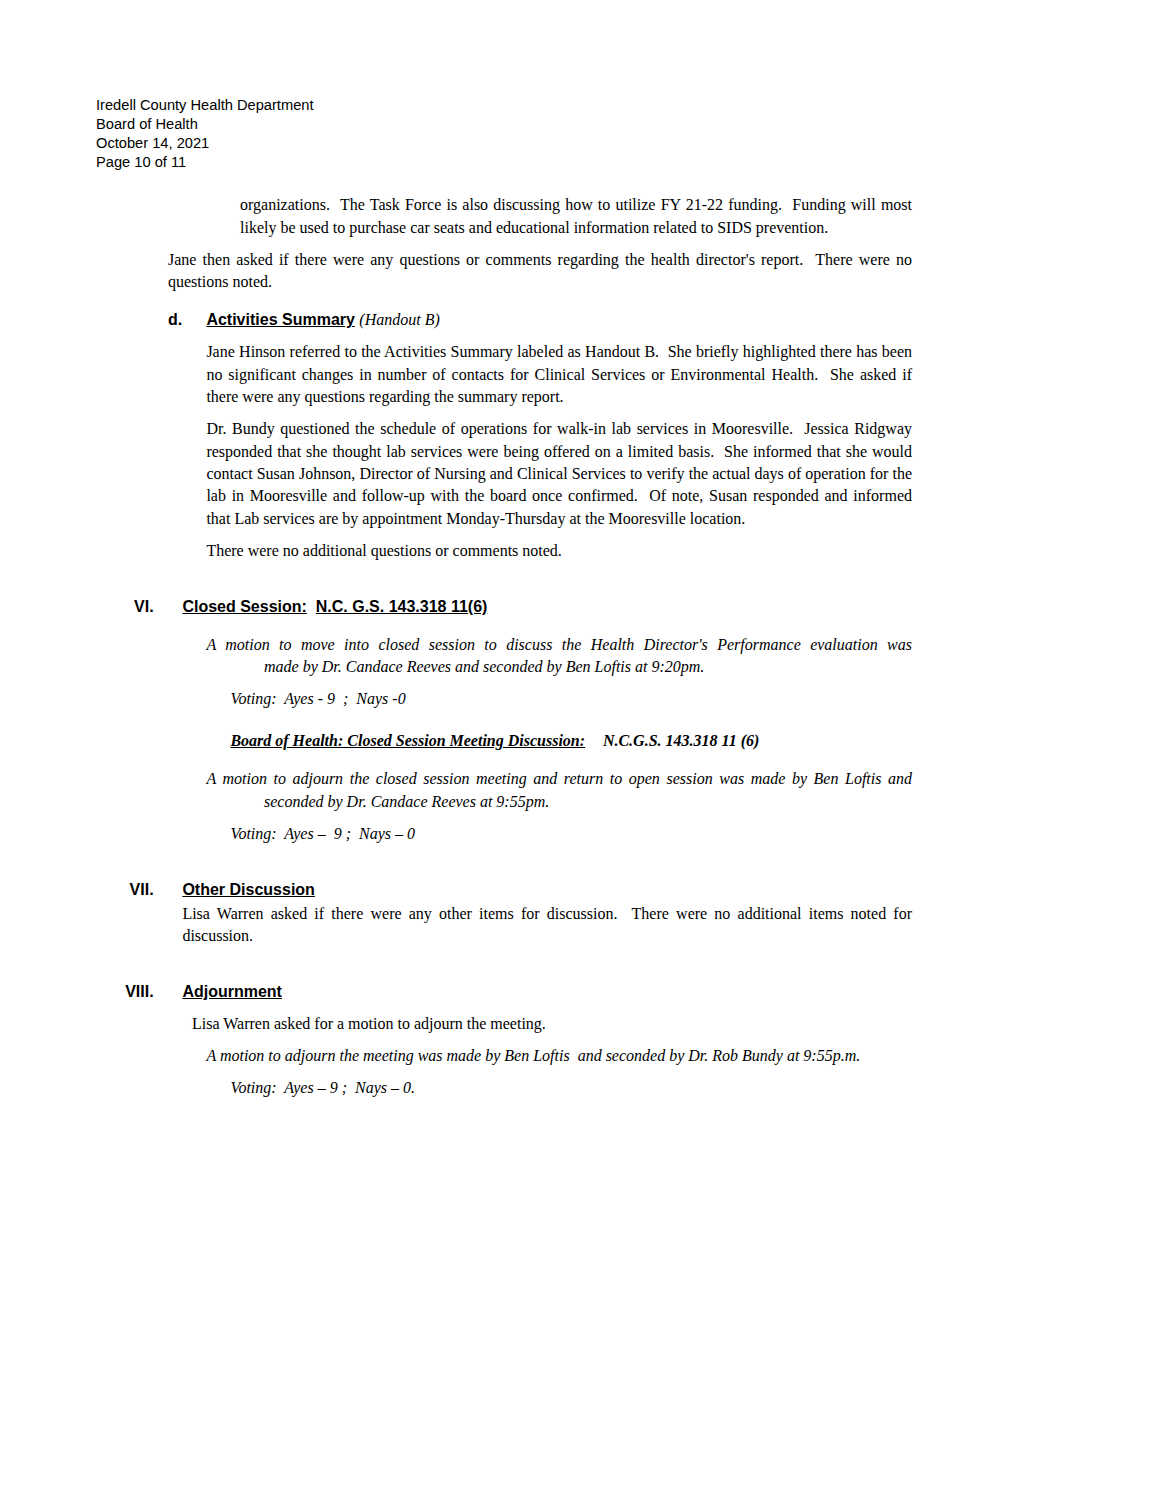Iredell County Health Department
Board of Health
October 14, 2021
Page 10 of 11
organizations. The Task Force is also discussing how to utilize FY 21-22 funding. Funding will most likely be used to purchase car seats and educational information related to SIDS prevention.
Jane then asked if there were any questions or comments regarding the health director's report. There were no questions noted.
d.
Activities Summary (Handout B)
Jane Hinson referred to the Activities Summary labeled as Handout B. She briefly highlighted there has been no significant changes in number of contacts for Clinical Services or Environmental Health. She asked if there were any questions regarding the summary report.
Dr. Bundy questioned the schedule of operations for walk-in lab services in Mooresville. Jessica Ridgway responded that she thought lab services were being offered on a limited basis. She informed that she would contact Susan Johnson, Director of Nursing and Clinical Services to verify the actual days of operation for the lab in Mooresville and follow-up with the board once confirmed. Of note, Susan responded and informed that Lab services are by appointment Monday-Thursday at the Mooresville location.
There were no additional questions or comments noted.
VI.
Closed Session: N.C. G.S. 143.318 11(6)
A motion to move into closed session to discuss the Health Director's Performance evaluation was made by Dr. Candace Reeves and seconded by Ben Loftis at 9:20pm.
Voting: Ayes - 9 ; Nays -0
Board of Health: Closed Session Meeting Discussion: N.C.G.S. 143.318 11 (6)
A motion to adjourn the closed session meeting and return to open session was made by Ben Loftis and seconded by Dr. Candace Reeves at 9:55pm.
Voting: Ayes – 9 ; Nays – 0
VII.
Other Discussion
Lisa Warren asked if there were any other items for discussion. There were no additional items noted for discussion.
VIII.
Adjournment
Lisa Warren asked for a motion to adjourn the meeting.
A motion to adjourn the meeting was made by Ben Loftis and seconded by Dr. Rob Bundy at 9:55p.m.
Voting: Ayes – 9 ; Nays – 0.